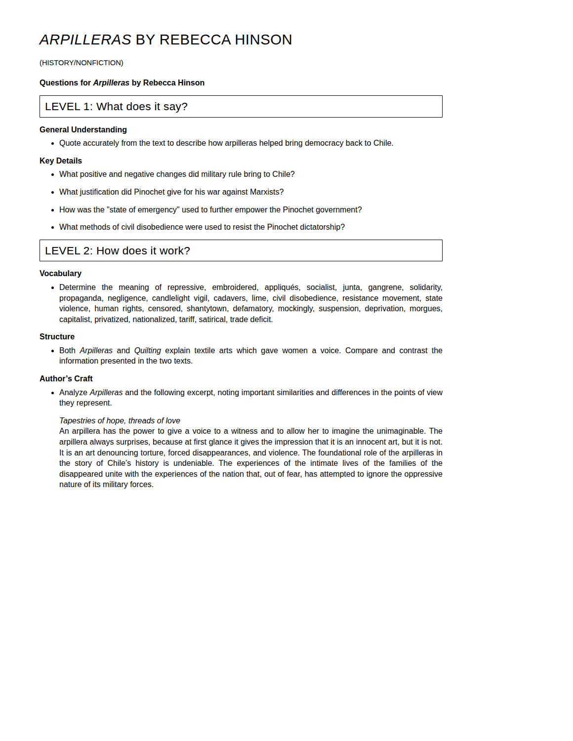ARPILLERAS BY REBECCA HINSON
(HISTORY/NONFICTION)
Questions for Arpilleras by Rebecca Hinson
LEVEL 1: What does it say?
General Understanding
Quote accurately from the text to describe how arpilleras helped bring democracy back to Chile.
Key Details
What positive and negative changes did military rule bring to Chile?
What justification did Pinochet give for his war against Marxists?
How was the "state of emergency" used to further empower the Pinochet government?
What methods of civil disobedience were used to resist the Pinochet dictatorship?
LEVEL 2: How does it work?
Vocabulary
Determine the meaning of repressive, embroidered, appliqués, socialist, junta, gangrene, solidarity, propaganda, negligence, candlelight vigil, cadavers, lime, civil disobedience, resistance movement, state violence, human rights, censored, shantytown, defamatory, mockingly, suspension, deprivation, morgues, capitalist, privatized, nationalized, tariff, satirical, trade deficit.
Structure
Both Arpilleras and Quilting explain textile arts which gave women a voice. Compare and contrast the information presented in the two texts.
Author’s Craft
Analyze Arpilleras and the following excerpt, noting important similarities and differences in the points of view they represent.
Tapestries of hope, threads of love
An arpillera has the power to give a voice to a witness and to allow her to imagine the unimaginable. The arpillera always surprises, because at first glance it gives the impression that it is an innocent art, but it is not. It is an art denouncing torture, forced disappearances, and violence. The foundational role of the arpilleras in the story of Chile’s history is undeniable. The experiences of the intimate lives of the families of the disappeared unite with the experiences of the nation that, out of fear, has attempted to ignore the oppressive nature of its military forces.